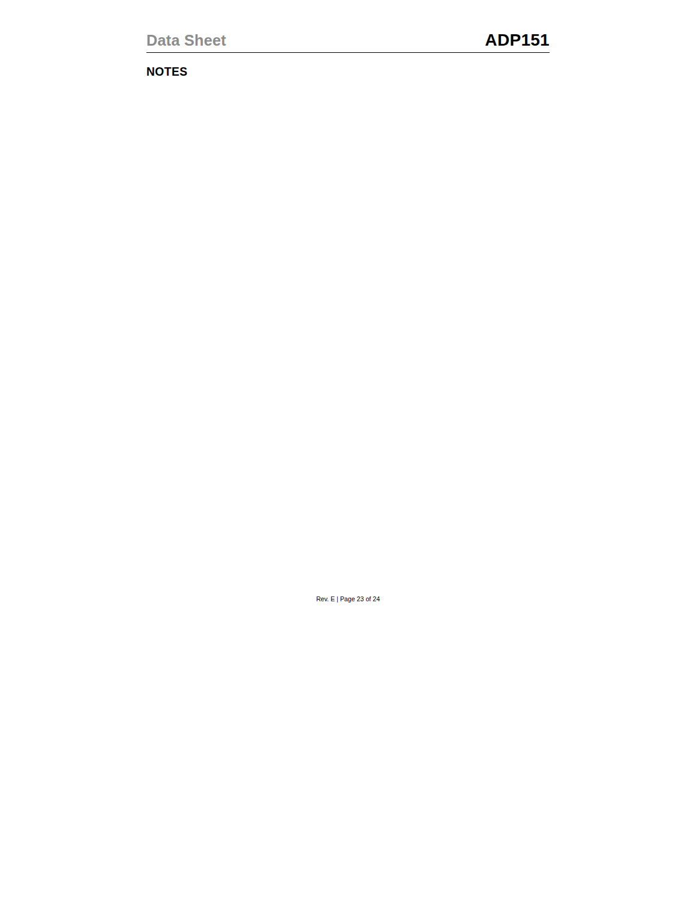Data Sheet
ADP151
Notes
Rev. E | Page 23 of 24